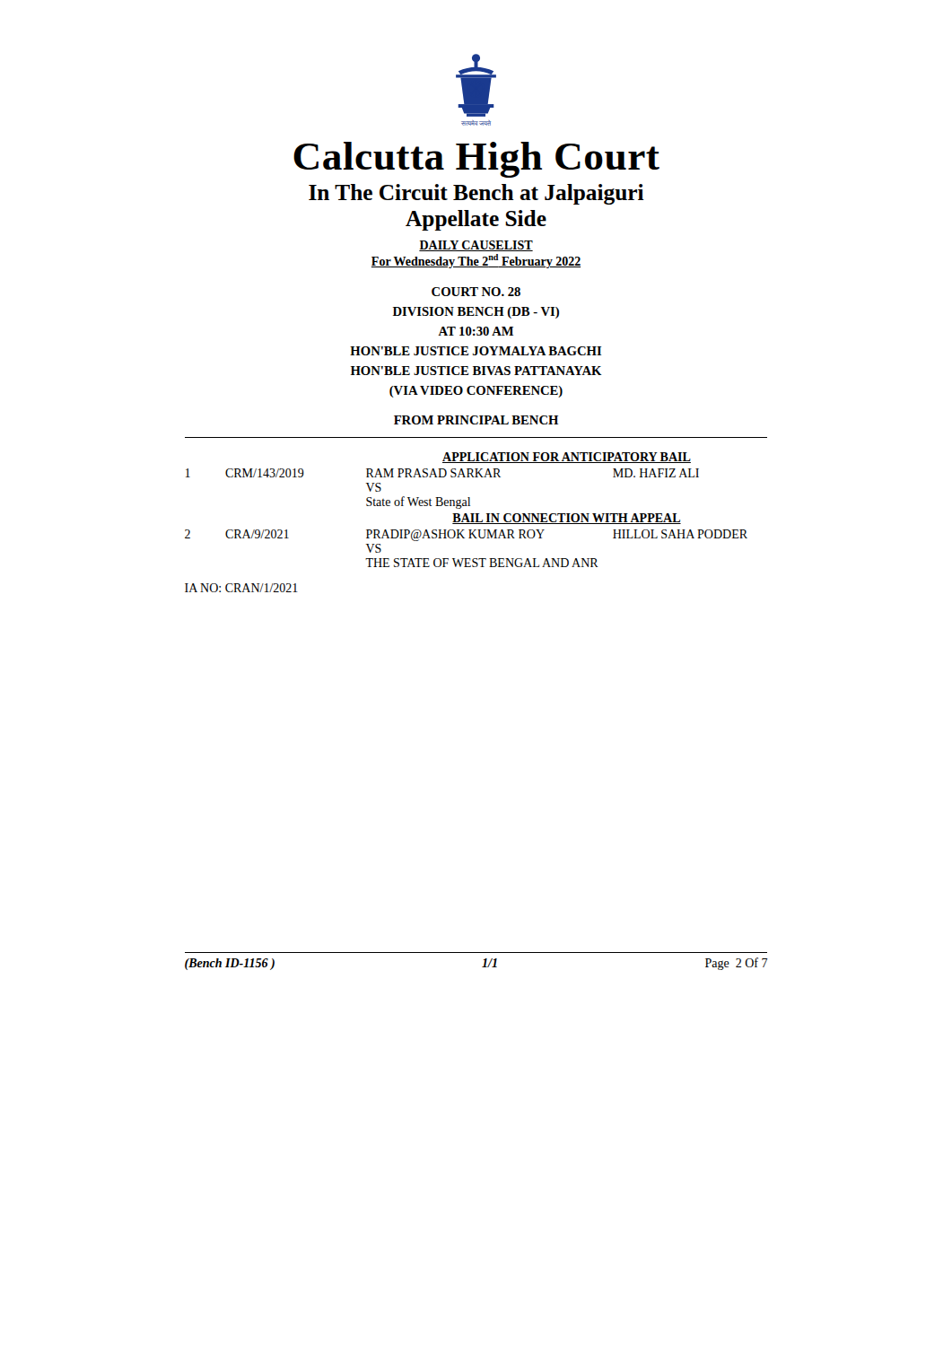Calcutta High Court
In The Circuit Bench at Jalpaiguri
Appellate Side
DAILY CAUSELIST
For Wednesday The 2nd February 2022
COURT NO. 28
DIVISION BENCH (DB - VI)
AT 10:30 AM
HON'BLE JUSTICE JOYMALYA BAGCHI
HON'BLE JUSTICE BIVAS PATTANAYAK
(VIA VIDEO CONFERENCE)
FROM PRINCIPAL BENCH
| | | APPLICATION FOR ANTICIPATORY BAIL |
| 1 | CRM/143/2019 | RAM PRASAD SARKAR VS State of West Bengal | MD. HAFIZ ALI |
| | | BAIL IN CONNECTION WITH APPEAL |
| 2 | CRA/9/2021 | PRADIP@ASHOK KUMAR ROY VS THE STATE OF WEST BENGAL AND ANR | HILLOL SAHA PODDER |
IA NO: CRAN/1/2021
(Bench ID-1156 )
1/1
Page 2 Of 7